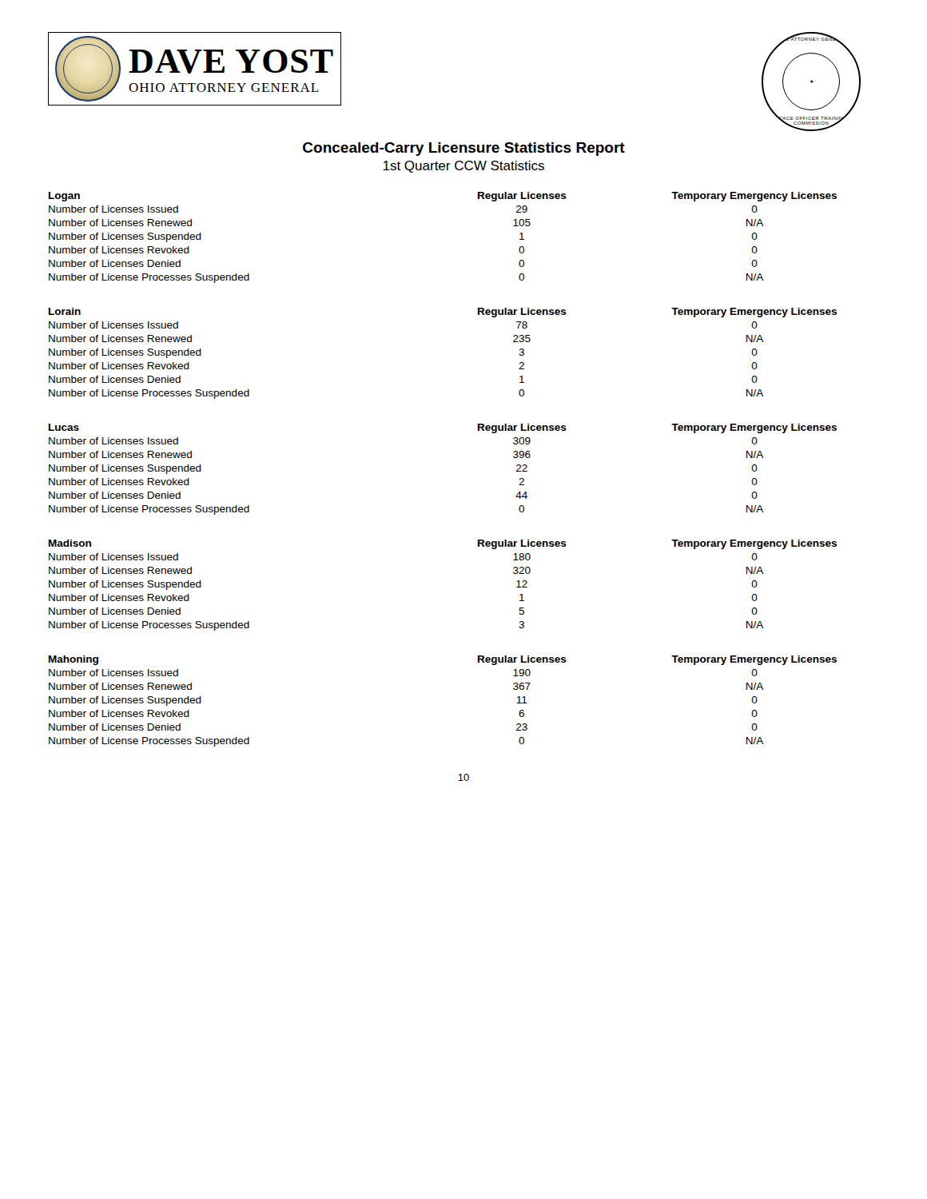DAVE YOST
OHIO ATTORNEY GENERAL
OHIO ATTORNEY GENERAL
★
PEACE OFFICER TRAINING COMMISSION
Concealed-Carry Licensure Statistics Report
1st Quarter CCW Statistics
| Logan | Regular Licenses | Temporary Emergency Licenses |
| --- | --- | --- |
| Number of Licenses Issued | 29 | 0 |
| Number of Licenses Renewed | 105 | N/A |
| Number of Licenses Suspended | 1 | 0 |
| Number of Licenses Revoked | 0 | 0 |
| Number of Licenses Denied | 0 | 0 |
| Number of License Processes Suspended | 0 | N/A |
| Lorain | Regular Licenses | Temporary Emergency Licenses |
| --- | --- | --- |
| Number of Licenses Issued | 78 | 0 |
| Number of Licenses Renewed | 235 | N/A |
| Number of Licenses Suspended | 3 | 0 |
| Number of Licenses Revoked | 2 | 0 |
| Number of Licenses Denied | 1 | 0 |
| Number of License Processes Suspended | 0 | N/A |
| Lucas | Regular Licenses | Temporary Emergency Licenses |
| --- | --- | --- |
| Number of Licenses Issued | 309 | 0 |
| Number of Licenses Renewed | 396 | N/A |
| Number of Licenses Suspended | 22 | 0 |
| Number of Licenses Revoked | 2 | 0 |
| Number of Licenses Denied | 44 | 0 |
| Number of License Processes Suspended | 0 | N/A |
| Madison | Regular Licenses | Temporary Emergency Licenses |
| --- | --- | --- |
| Number of Licenses Issued | 180 | 0 |
| Number of Licenses Renewed | 320 | N/A |
| Number of Licenses Suspended | 12 | 0 |
| Number of Licenses Revoked | 1 | 0 |
| Number of Licenses Denied | 5 | 0 |
| Number of License Processes Suspended | 3 | N/A |
| Mahoning | Regular Licenses | Temporary Emergency Licenses |
| --- | --- | --- |
| Number of Licenses Issued | 190 | 0 |
| Number of Licenses Renewed | 367 | N/A |
| Number of Licenses Suspended | 11 | 0 |
| Number of Licenses Revoked | 6 | 0 |
| Number of Licenses Denied | 23 | 0 |
| Number of License Processes Suspended | 0 | N/A |
10